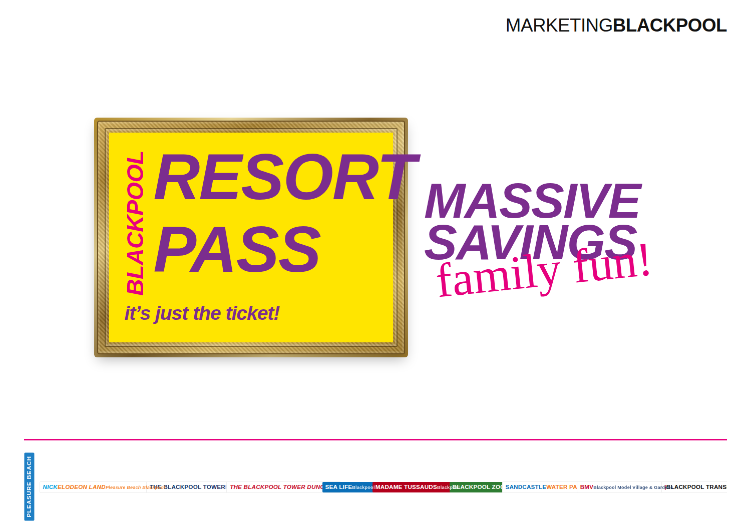MARKETING BLACKPOOL
Blackpool Resort Pass it’s just the ticket!
Massive
Savings
family fun!
Pleasure Beach
nickelodeon LANDPleasure Beach Blackpool
The Blackpool Tower Eye
The Blackpool Tower Dungeon
Sea LifeBlackpool
Madame TussaudsBlackpool
Blackpool Zoo
Sandcastle Water Park
bmv Blackpool Model Village & Gardens
| Blackpool Transport